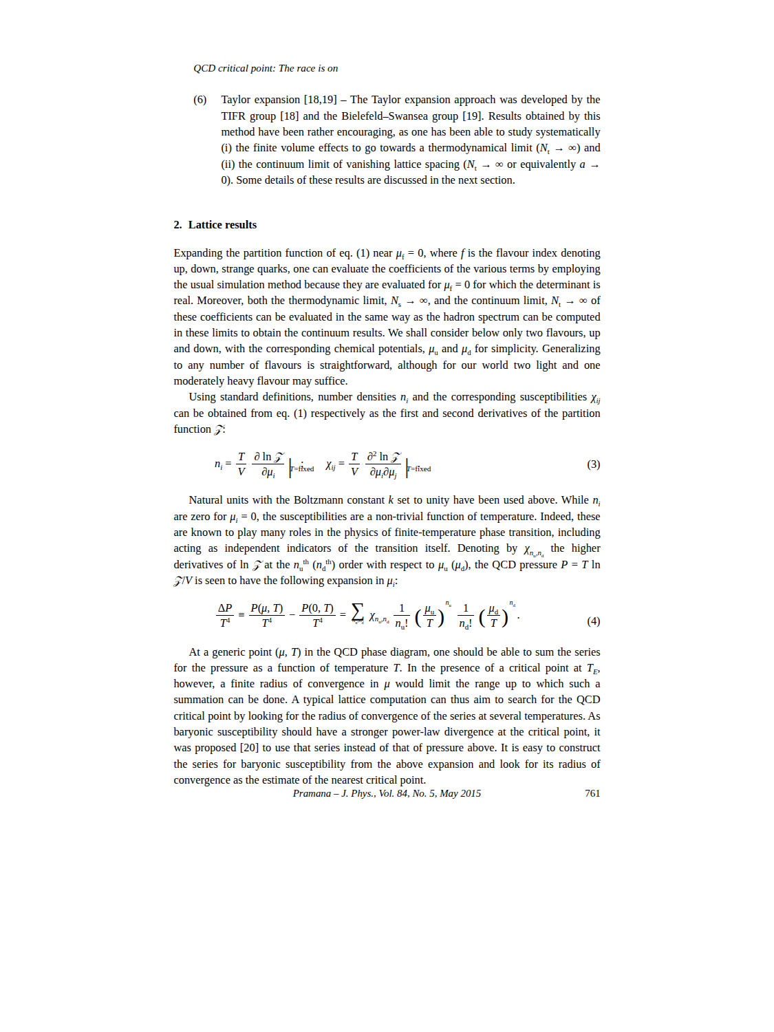QCD critical point: The race is on
(6) Taylor expansion [18,19] – The Taylor expansion approach was developed by the TIFR group [18] and the Bielefeld–Swansea group [19]. Results obtained by this method have been rather encouraging, as one has been able to study systematically (i) the finite volume effects to go towards a thermodynamical limit (Nt → ∞) and (ii) the continuum limit of vanishing lattice spacing (Nt → ∞ or equivalently a → 0). Some details of these results are discussed in the next section.
2. Lattice results
Expanding the partition function of eq. (1) near μf = 0, where f is the flavour index denoting up, down, strange quarks, one can evaluate the coefficients of the various terms by employing the usual simulation method because they are evaluated for μf = 0 for which the determinant is real. Moreover, both the thermodynamic limit, Ns → ∞, and the continuum limit, Nt → ∞ of these coefficients can be evaluated in the same way as the hadron spectrum can be computed in these limits to obtain the continuum results. We shall consider below only two flavours, up and down, with the corresponding chemical potentials, μu and μd for simplicity. Generalizing to any number of flavours is straightforward, although for our world two light and one moderately heavy flavour may suffice.
Using standard definitions, number densities ni and the corresponding susceptibilities χij can be obtained from eq. (1) respectively as the first and second derivatives of the partition function 𝒵:
ni = TV ∂ ln 𝒵∂μi|T=fixed ; χij = TV ∂2 ln 𝒵∂μi∂μj|T=fixed .
(3)
Natural units with the Boltzmann constant k set to unity have been used above. While ni are zero for μi = 0, the susceptibilities are a non-trivial function of temperature. Indeed, these are known to play many roles in the physics of finite-temperature phase transition, including acting as independent indicators of the transition itself. Denoting by χnu,nd the higher derivatives of ln 𝒵 at the nuth (ndth) order with respect to μu (μd), the QCD pressure P = T ln 𝒵/V is seen to have the following expansion in μi:
ΔP T4 ≡ P(μ, T) T4 − P(0, T) T4 = ∑nu,nd χnu,nd 1 nu! (μu T) nu 1 nd! (μd T) nd .
(4)
At a generic point (μ, T) in the QCD phase diagram, one should be able to sum the series for the pressure as a function of temperature T. In the presence of a critical point at TE, however, a finite radius of convergence in μ would limit the range up to which such a summation can be done. A typical lattice computation can thus aim to search for the QCD critical point by looking for the radius of convergence of the series at several temperatures. As baryonic susceptibility should have a stronger power-law divergence at the critical point, it was proposed [20] to use that series instead of that of pressure above. It is easy to construct the series for baryonic susceptibility from the above expansion and look for its radius of convergence as the estimate of the nearest critical point.
Pramana – J. Phys., Vol. 84, No. 5, May 2015
761